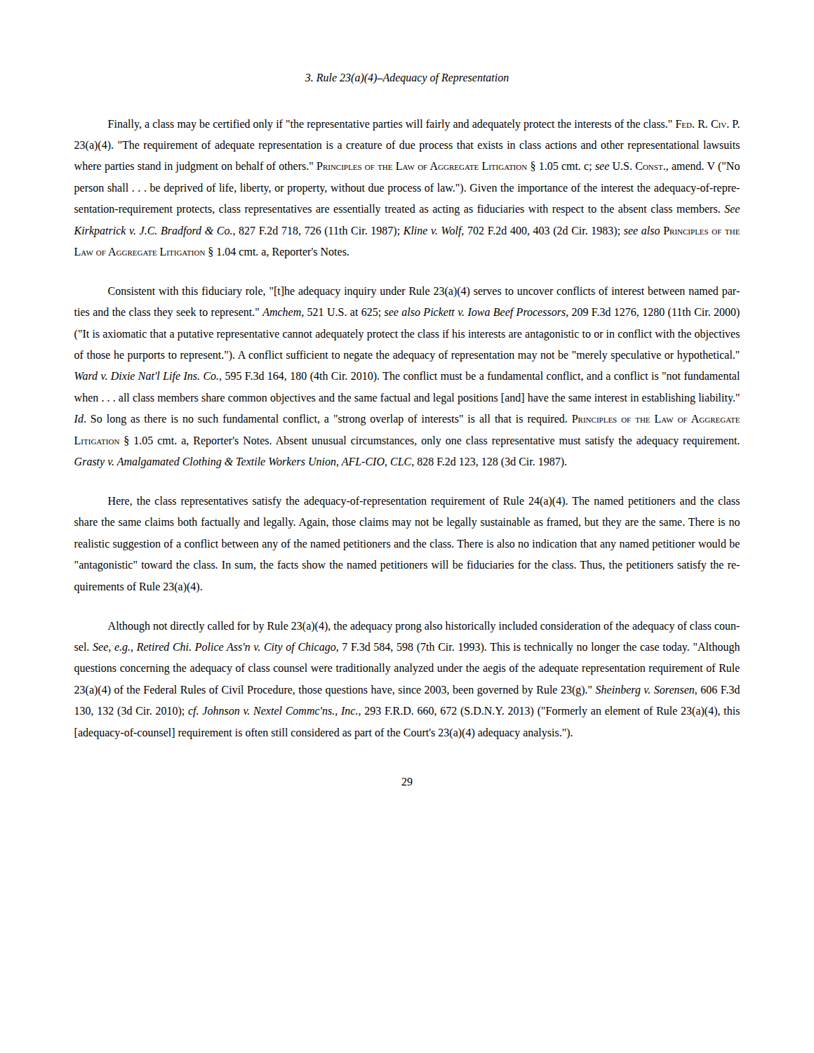3. Rule 23(a)(4)–Adequacy of Representation
Finally, a class may be certified only if "the representative parties will fairly and adequately protect the interests of the class." Fed. R. Civ. P. 23(a)(4). "The requirement of adequate representation is a creature of due process that exists in class actions and other representational lawsuits where parties stand in judgment on behalf of others." Principles of the Law of Aggregate Litigation § 1.05 cmt. c; see U.S. Const., amend. V ("No person shall . . . be deprived of life, liberty, or property, without due process of law."). Given the importance of the interest the adequacy-of-representation-requirement protects, class representatives are essentially treated as acting as fiduciaries with respect to the absent class members. See Kirkpatrick v. J.C. Bradford & Co., 827 F.2d 718, 726 (11th Cir. 1987); Kline v. Wolf, 702 F.2d 400, 403 (2d Cir. 1983); see also Principles of the Law of Aggregate Litigation § 1.04 cmt. a, Reporter's Notes.
Consistent with this fiduciary role, "[t]he adequacy inquiry under Rule 23(a)(4) serves to uncover conflicts of interest between named parties and the class they seek to represent." Amchem, 521 U.S. at 625; see also Pickett v. Iowa Beef Processors, 209 F.3d 1276, 1280 (11th Cir. 2000) ("It is axiomatic that a putative representative cannot adequately protect the class if his interests are antagonistic to or in conflict with the objectives of those he purports to represent."). A conflict sufficient to negate the adequacy of representation may not be "merely speculative or hypothetical." Ward v. Dixie Nat'l Life Ins. Co., 595 F.3d 164, 180 (4th Cir. 2010). The conflict must be a fundamental conflict, and a conflict is "not fundamental when . . . all class members share common objectives and the same factual and legal positions [and] have the same interest in establishing liability." Id. So long as there is no such fundamental conflict, a "strong overlap of interests" is all that is required. Principles of the Law of Aggregate Litigation § 1.05 cmt. a, Reporter's Notes. Absent unusual circumstances, only one class representative must satisfy the adequacy requirement. Grasty v. Amalgamated Clothing & Textile Workers Union, AFL-CIO, CLC, 828 F.2d 123, 128 (3d Cir. 1987).
Here, the class representatives satisfy the adequacy-of-representation requirement of Rule 24(a)(4). The named petitioners and the class share the same claims both factually and legally. Again, those claims may not be legally sustainable as framed, but they are the same. There is no realistic suggestion of a conflict between any of the named petitioners and the class. There is also no indication that any named petitioner would be "antagonistic" toward the class. In sum, the facts show the named petitioners will be fiduciaries for the class. Thus, the petitioners satisfy the requirements of Rule 23(a)(4).
Although not directly called for by Rule 23(a)(4), the adequacy prong also historically included consideration of the adequacy of class counsel. See, e.g., Retired Chi. Police Ass'n v. City of Chicago, 7 F.3d 584, 598 (7th Cir. 1993). This is technically no longer the case today. "Although questions concerning the adequacy of class counsel were traditionally analyzed under the aegis of the adequate representation requirement of Rule 23(a)(4) of the Federal Rules of Civil Procedure, those questions have, since 2003, been governed by Rule 23(g)." Sheinberg v. Sorensen, 606 F.3d 130, 132 (3d Cir. 2010); cf. Johnson v. Nextel Commc'ns., Inc., 293 F.R.D. 660, 672 (S.D.N.Y. 2013) ("Formerly an element of Rule 23(a)(4), this [adequacy-of-counsel] requirement is often still considered as part of the Court's 23(a)(4) adequacy analysis.").
29